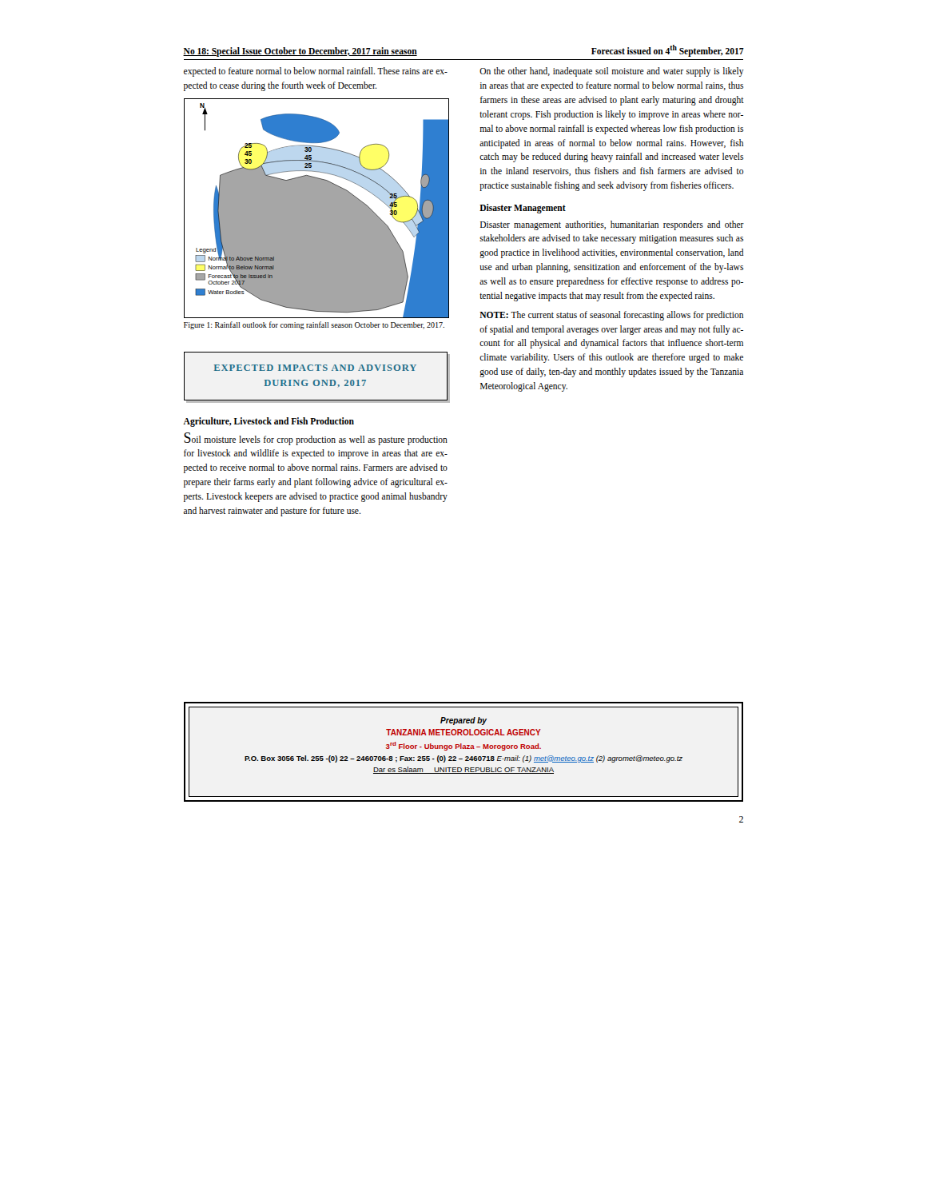No 18: Special Issue October to December, 2017 rain season
Forecast issued on 4th September, 2017
expected to feature normal to below normal rainfall. These rains are expected to cease during the fourth week of December.
N 25 45 30 30 45 25 25 45 30 Legend Normal to Above Normal Normal to Below Normal Forecast to be issued in October 2017 Water Bodies
Figure 1: Rainfall outlook for coming rainfall season October to December, 2017.
Expected impacts and advisory
during OND, 2017
Agriculture, Livestock and Fish Production
Soil moisture levels for crop production as well as pasture production for livestock and wildlife is expected to improve in areas that are expected to receive normal to above normal rains. Farmers are advised to prepare their farms early and plant following advice of agricultural experts. Livestock keepers are advised to practice good animal husbandry and harvest rainwater and pasture for future use.
On the other hand, inadequate soil moisture and water supply is likely in areas that are expected to feature normal to below normal rains, thus farmers in these areas are advised to plant early maturing and drought tolerant crops. Fish production is likely to improve in areas where normal to above normal rainfall is expected whereas low fish production is anticipated in areas of normal to below normal rains. However, fish catch may be reduced during heavy rainfall and increased water levels in the inland reservoirs, thus fishers and fish farmers are advised to practice sustainable fishing and seek advisory from fisheries officers.
Disaster Management
Disaster management authorities, humanitarian responders and other stakeholders are advised to take necessary mitigation measures such as good practice in livelihood activities, environmental conservation, land use and urban planning, sensitization and enforcement of the by-laws as well as to ensure preparedness for effective response to address potential negative impacts that may result from the expected rains.
NOTE: The current status of seasonal forecasting allows for prediction of spatial and temporal averages over larger areas and may not fully account for all physical and dynamical factors that influence short-term climate variability. Users of this outlook are therefore urged to make good use of daily, ten-day and monthly updates issued by the Tanzania Meteorological Agency.
Prepared by
TANZANIA METEOROLOGICAL AGENCY
3rd Floor - Ubungo Plaza – Morogoro Road.
P.O. Box 3056 Tel. 255 -(0) 22 – 2460706-8 ; Fax: 255 - (0) 22 – 2460718 E-mail: (1) met@meteo.go.tz (2) agromet@meteo.go.tz
Dar es Salaam UNITED REPUBLIC OF TANZANIA
2